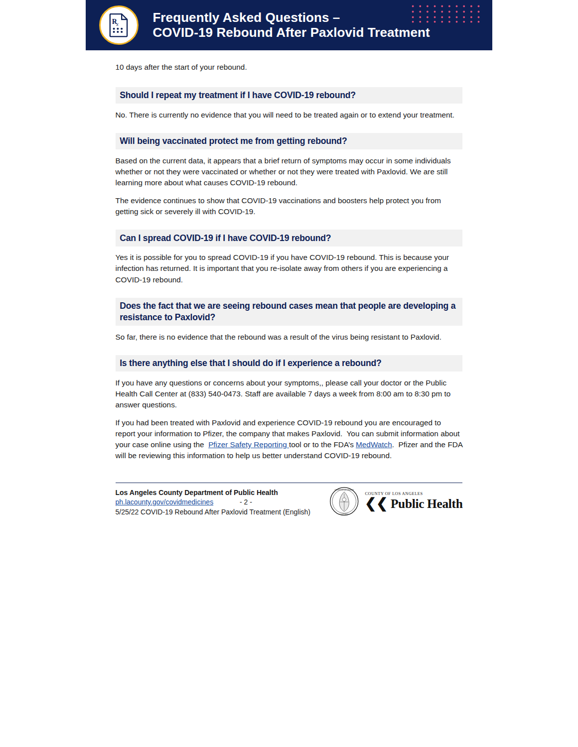R x
Frequently Asked Questions – COVID-19 Rebound After Paxlovid Treatment
10 days after the start of your rebound.
Should I repeat my treatment if I have COVID-19 rebound?
No. There is currently no evidence that you will need to be treated again or to extend your treatment.
Will being vaccinated protect me from getting rebound?
Based on the current data, it appears that a brief return of symptoms may occur in some individuals whether or not they were vaccinated or whether or not they were treated with Paxlovid. We are still learning more about what causes COVID-19 rebound.
The evidence continues to show that COVID-19 vaccinations and boosters help protect you from getting sick or severely ill with COVID-19.
Can I spread COVID-19 if I have COVID-19 rebound?
Yes it is possible for you to spread COVID-19 if you have COVID-19 rebound. This is because your infection has returned. It is important that you re-isolate away from others if you are experiencing a COVID-19 rebound.
Does the fact that we are seeing rebound cases mean that people are developing a resistance to Paxlovid?
So far, there is no evidence that the rebound was a result of the virus being resistant to Paxlovid.
Is there anything else that I should do if I experience a rebound?
If you have any questions or concerns about your symptoms,, please call your doctor or the Public Health Call Center at (833) 540-0473. Staff are available 7 days a week from 8:00 am to 8:30 pm to answer questions.
If you had been treated with Paxlovid and experience COVID-19 rebound you are encouraged to report your information to Pfizer, the company that makes Paxlovid. You can submit information about your case online using the Pfizer Safety Reporting tool or to the FDA’s MedWatch. Pfizer and the FDA will be reviewing this information to help us better understand COVID-19 rebound.
Los Angeles County Department of Public Health
ph.lacounty.gov/covidmedicines- 2 -
5/25/22 COVID-19 Rebound After Paxlovid Treatment (English)
COUNTY OF LOS ANGELES CALIFORNIA
COUNTY OF LOS ANGELES
❮❮ Public Health